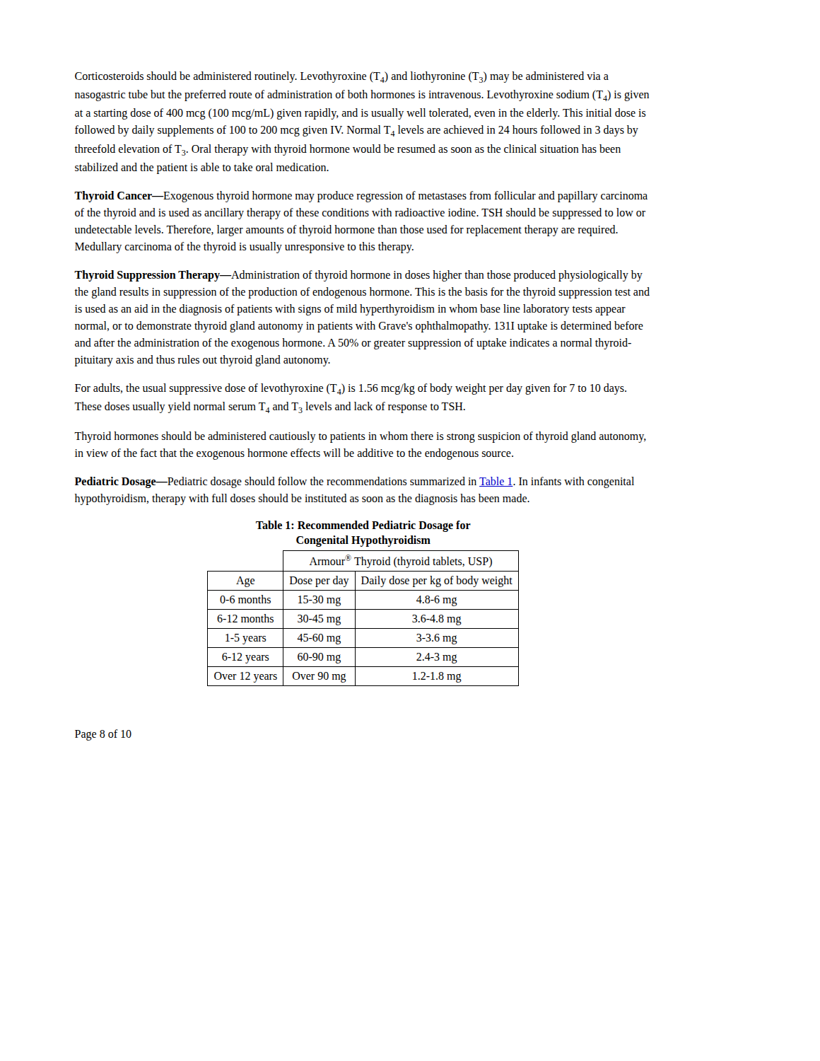Corticosteroids should be administered routinely. Levothyroxine (T4) and liothyronine (T3) may be administered via a nasogastric tube but the preferred route of administration of both hormones is intravenous. Levothyroxine sodium (T4) is given at a starting dose of 400 mcg (100 mcg/mL) given rapidly, and is usually well tolerated, even in the elderly. This initial dose is followed by daily supplements of 100 to 200 mcg given IV. Normal T4 levels are achieved in 24 hours followed in 3 days by threefold elevation of T3. Oral therapy with thyroid hormone would be resumed as soon as the clinical situation has been stabilized and the patient is able to take oral medication.
Thyroid Cancer—Exogenous thyroid hormone may produce regression of metastases from follicular and papillary carcinoma of the thyroid and is used as ancillary therapy of these conditions with radioactive iodine. TSH should be suppressed to low or undetectable levels. Therefore, larger amounts of thyroid hormone than those used for replacement therapy are required. Medullary carcinoma of the thyroid is usually unresponsive to this therapy.
Thyroid Suppression Therapy—Administration of thyroid hormone in doses higher than those produced physiologically by the gland results in suppression of the production of endogenous hormone. This is the basis for the thyroid suppression test and is used as an aid in the diagnosis of patients with signs of mild hyperthyroidism in whom base line laboratory tests appear normal, or to demonstrate thyroid gland autonomy in patients with Grave's ophthalmopathy. 131I uptake is determined before and after the administration of the exogenous hormone. A 50% or greater suppression of uptake indicates a normal thyroid-pituitary axis and thus rules out thyroid gland autonomy.
For adults, the usual suppressive dose of levothyroxine (T4) is 1.56 mcg/kg of body weight per day given for 7 to 10 days. These doses usually yield normal serum T4 and T3 levels and lack of response to TSH.
Thyroid hormones should be administered cautiously to patients in whom there is strong suspicion of thyroid gland autonomy, in view of the fact that the exogenous hormone effects will be additive to the endogenous source.
Pediatric Dosage—Pediatric dosage should follow the recommendations summarized in Table 1. In infants with congenital hypothyroidism, therapy with full doses should be instituted as soon as the diagnosis has been made.
Table 1: Recommended Pediatric Dosage for Congenital Hypothyroidism
| | Armour ® Thyroid (thyroid tablets, USP) |
| --- | --- |
| Age | Dose per day | Daily dose per kg of body weight |
| 0-6 months | 15-30 mg | 4.8-6 mg |
| 6-12 months | 30-45 mg | 3.6-4.8 mg |
| 1-5 years | 45-60 mg | 3-3.6 mg |
| 6-12 years | 60-90 mg | 2.4-3 mg |
| Over 12 years | Over 90 mg | 1.2-1.8 mg |
Page 8 of 10